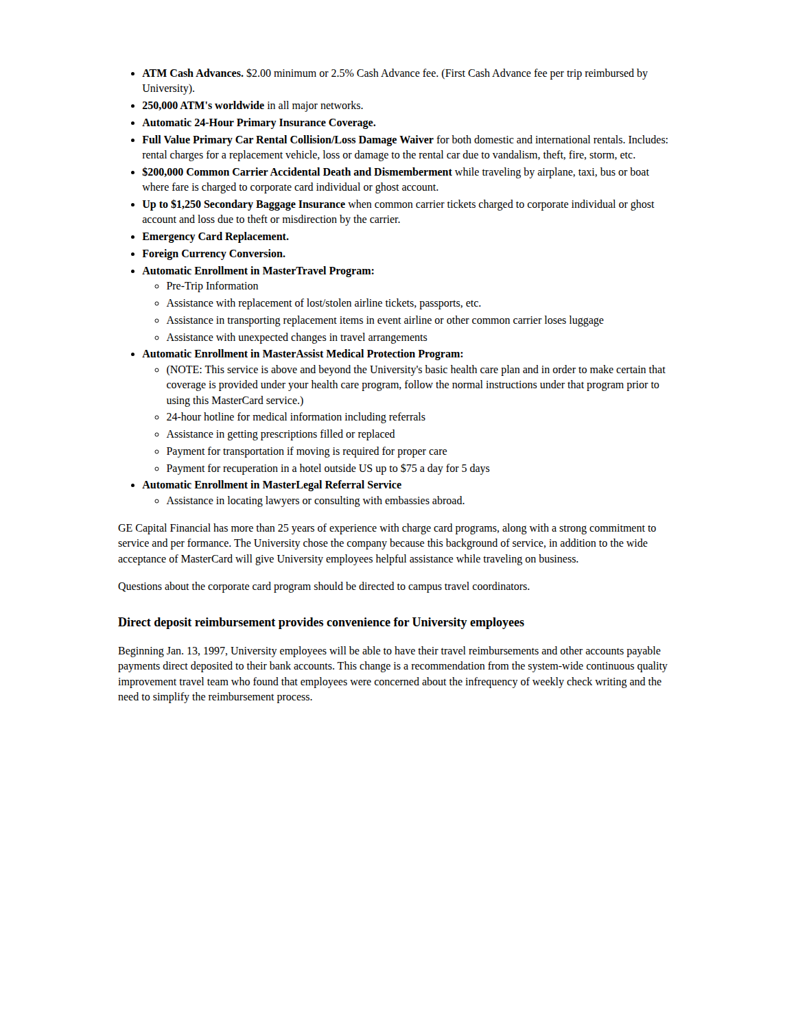ATM Cash Advances. $2.00 minimum or 2.5% Cash Advance fee. (First Cash Advance fee per trip reimbursed by University).
250,000 ATM's worldwide in all major networks.
Automatic 24-Hour Primary Insurance Coverage.
Full Value Primary Car Rental Collision/Loss Damage Waiver for both domestic and international rentals. Includes: rental charges for a replacement vehicle, loss or damage to the rental car due to vandalism, theft, fire, storm, etc.
$200,000 Common Carrier Accidental Death and Dismemberment while traveling by airplane, taxi, bus or boat where fare is charged to corporate card individual or ghost account.
Up to $1,250 Secondary Baggage Insurance when common carrier tickets charged to corporate individual or ghost account and loss due to theft or misdirection by the carrier.
Emergency Card Replacement.
Foreign Currency Conversion.
Automatic Enrollment in MasterTravel Program:
Pre-Trip Information
Assistance with replacement of lost/stolen airline tickets, passports, etc.
Assistance in transporting replacement items in event airline or other common carrier loses luggage
Assistance with unexpected changes in travel arrangements
Automatic Enrollment in MasterAssist Medical Protection Program:
(NOTE: This service is above and beyond the University's basic health care plan and in order to make certain that coverage is provided under your health care program, follow the normal instructions under that program prior to using this MasterCard service.)
24-hour hotline for medical information including referrals
Assistance in getting prescriptions filled or replaced
Payment for transportation if moving is required for proper care
Payment for recuperation in a hotel outside US up to $75 a day for 5 days
Automatic Enrollment in MasterLegal Referral Service
Assistance in locating lawyers or consulting with embassies abroad.
GE Capital Financial has more than 25 years of experience with charge card programs, along with a strong commitment to service and per formance. The University chose the company because this background of service, in addition to the wide acceptance of MasterCard will give University employees helpful assistance while traveling on business.
Questions about the corporate card program should be directed to campus travel coordinators.
Direct deposit reimbursement provides convenience for University employees
Beginning Jan. 13, 1997, University employees will be able to have their travel reimbursements and other accounts payable payments direct deposited to their bank accounts. This change is a recommendation from the system-wide continuous quality improvement travel team who found that employees were concerned about the infrequency of weekly check writing and the need to simplify the reimbursement process.